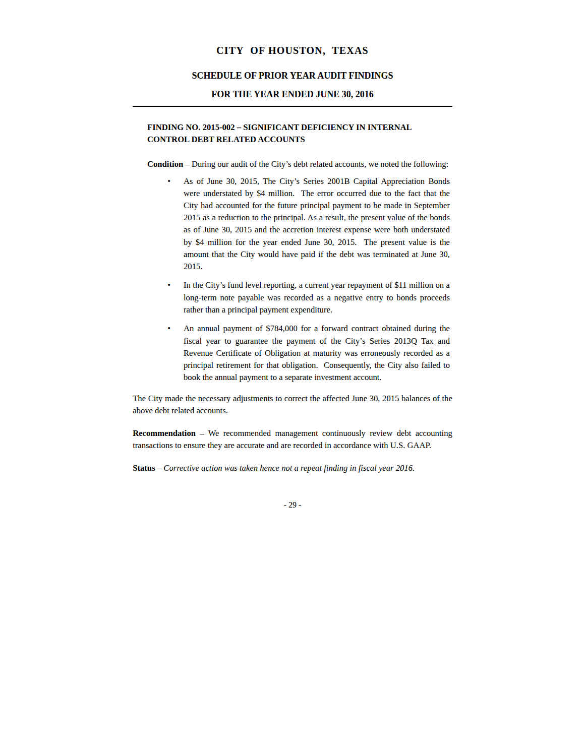CITY OF HOUSTON, TEXAS
SCHEDULE OF PRIOR YEAR AUDIT FINDINGS
FOR THE YEAR ENDED JUNE 30, 2016
FINDING NO. 2015-002 – SIGNIFICANT DEFICIENCY IN INTERNAL CONTROL DEBT RELATED ACCOUNTS
Condition – During our audit of the City’s debt related accounts, we noted the following:
As of June 30, 2015, The City’s Series 2001B Capital Appreciation Bonds were understated by $4 million. The error occurred due to the fact that the City had accounted for the future principal payment to be made in September 2015 as a reduction to the principal. As a result, the present value of the bonds as of June 30, 2015 and the accretion interest expense were both understated by $4 million for the year ended June 30, 2015. The present value is the amount that the City would have paid if the debt was terminated at June 30, 2015.
In the City’s fund level reporting, a current year repayment of $11 million on a long-term note payable was recorded as a negative entry to bonds proceeds rather than a principal payment expenditure.
An annual payment of $784,000 for a forward contract obtained during the fiscal year to guarantee the payment of the City’s Series 2013Q Tax and Revenue Certificate of Obligation at maturity was erroneously recorded as a principal retirement for that obligation. Consequently, the City also failed to book the annual payment to a separate investment account.
The City made the necessary adjustments to correct the affected June 30, 2015 balances of the above debt related accounts.
Recommendation – We recommended management continuously review debt accounting transactions to ensure they are accurate and are recorded in accordance with U.S. GAAP.
Status – Corrective action was taken hence not a repeat finding in fiscal year 2016.
- 29 -